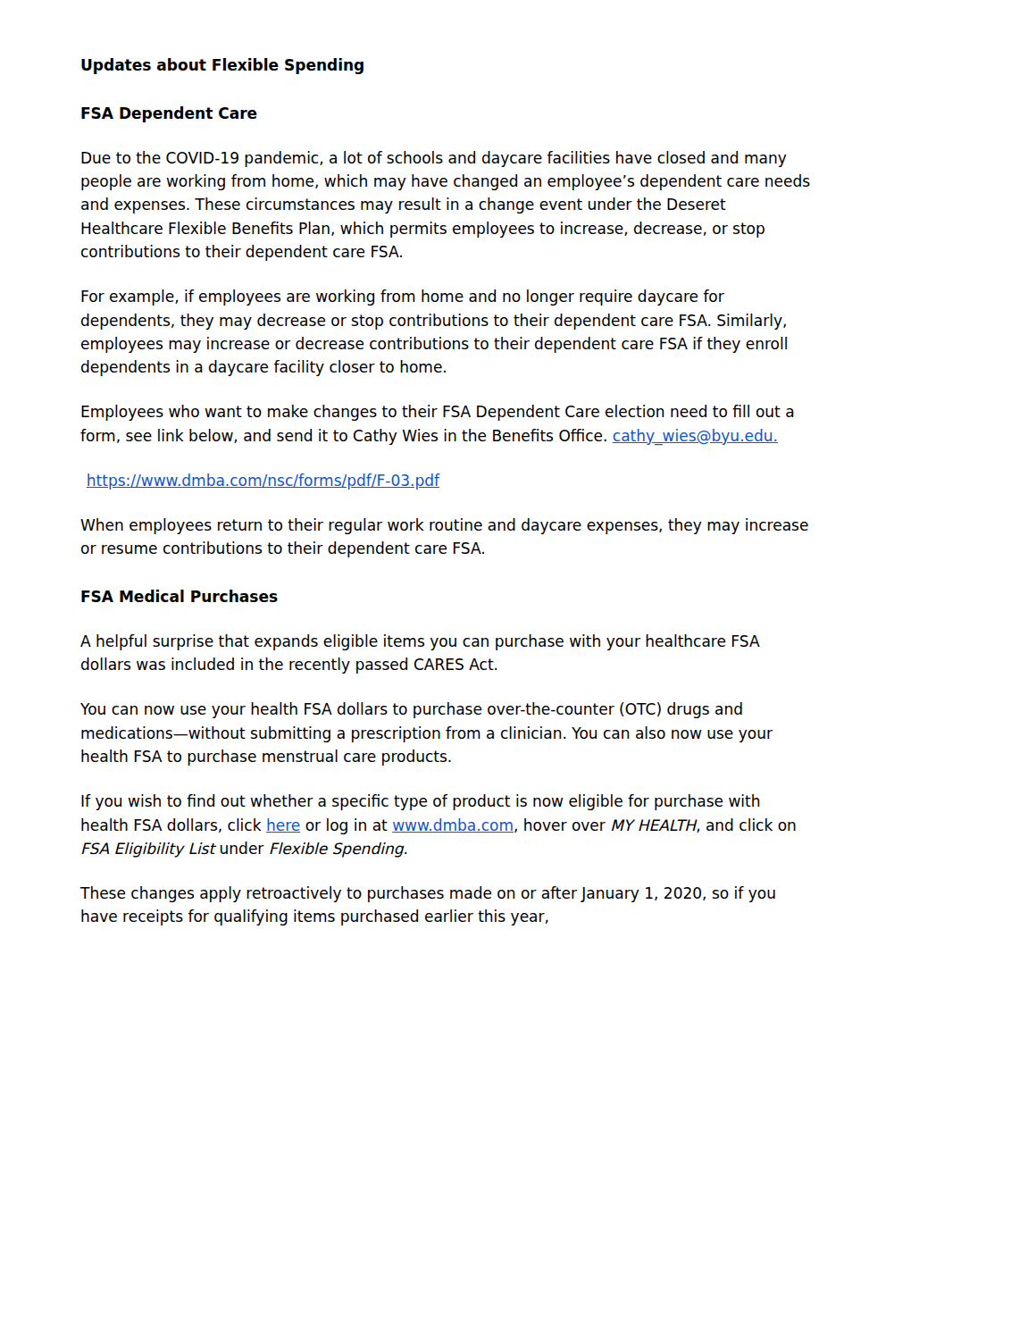Updates about Flexible Spending
FSA Dependent Care
Due to the COVID-19 pandemic, a lot of schools and daycare facilities have closed and many people are working from home, which may have changed an employee’s dependent care needs and expenses. These circumstances may result in a change event under the Deseret Healthcare Flexible Benefits Plan, which permits employees to increase, decrease, or stop contributions to their dependent care FSA.
For example, if employees are working from home and no longer require daycare for dependents, they may decrease or stop contributions to their dependent care FSA. Similarly, employees may increase or decrease contributions to their dependent care FSA if they enroll dependents in a daycare facility closer to home.
Employees who want to make changes to their FSA Dependent Care election need to fill out a form, see link below, and send it to Cathy Wies in the Benefits Office. cathy_wies@byu.edu.
https://www.dmba.com/nsc/forms/pdf/F-03.pdf
When employees return to their regular work routine and daycare expenses, they may increase or resume contributions to their dependent care FSA.
FSA Medical Purchases
A helpful surprise that expands eligible items you can purchase with your healthcare FSA dollars was included in the recently passed CARES Act.
You can now use your health FSA dollars to purchase over-the-counter (OTC) drugs and medications—without submitting a prescription from a clinician. You can also now use your health FSA to purchase menstrual care products.
If you wish to find out whether a specific type of product is now eligible for purchase with health FSA dollars, click here or log in at www.dmba.com, hover over MY HEALTH, and click on FSA Eligibility List under Flexible Spending.
These changes apply retroactively to purchases made on or after January 1, 2020, so if you have receipts for qualifying items purchased earlier this year,